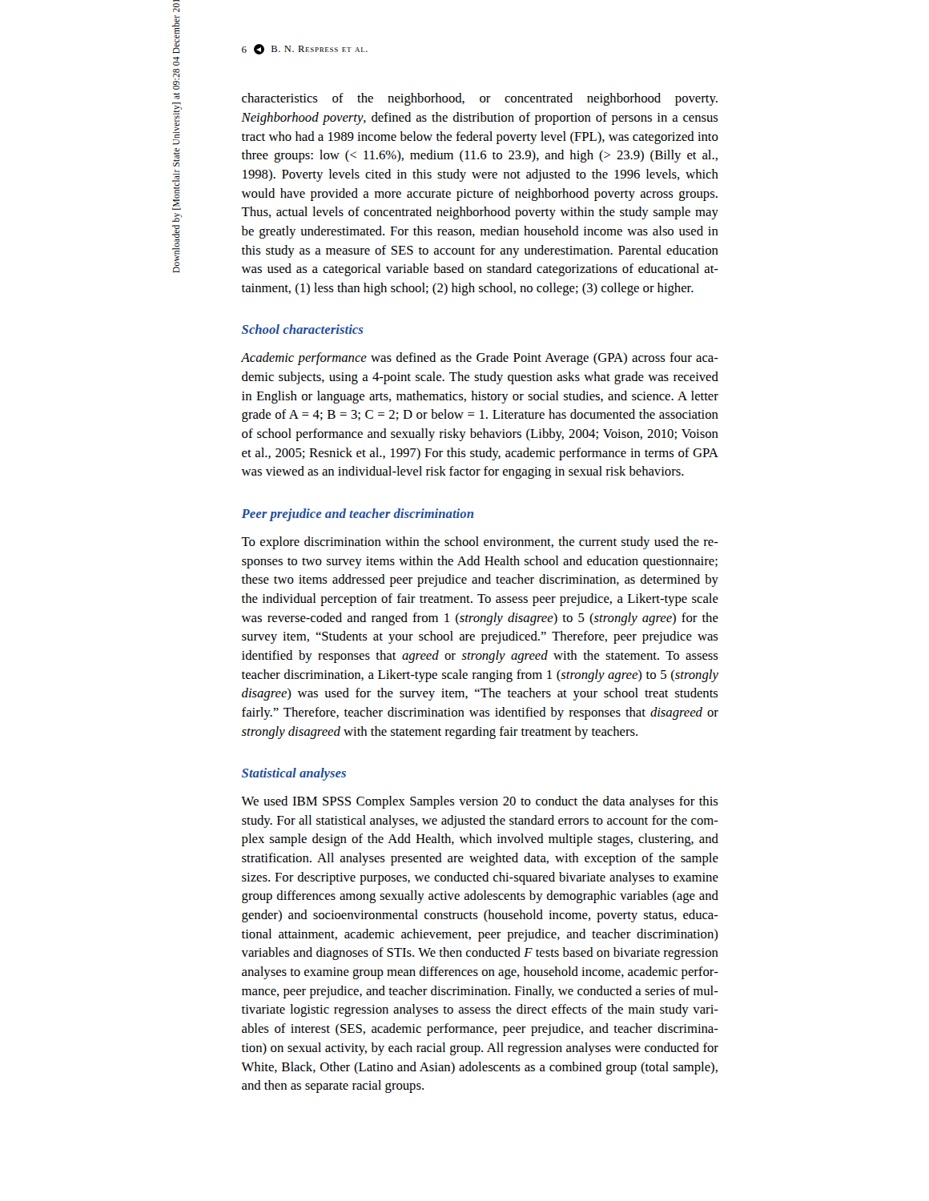Downloaded by [Montclair State University] at 09:28 04 December 2017
6 B. N. Respress et al.
characteristics of the neighborhood, or concentrated neighborhood poverty. Neighborhood poverty, defined as the distribution of proportion of persons in a census tract who had a 1989 income below the federal poverty level (FPL), was categorized into three groups: low (< 11.6%), medium (11.6 to 23.9), and high (> 23.9) (Billy et al., 1998). Poverty levels cited in this study were not adjusted to the 1996 levels, which would have provided a more accurate picture of neighborhood poverty across groups. Thus, actual levels of concentrated neighborhood poverty within the study sample may be greatly underestimated. For this reason, median household income was also used in this study as a measure of SES to account for any underestimation. Parental education was used as a categorical variable based on standard categorizations of educational attainment, (1) less than high school; (2) high school, no college; (3) college or higher.
School characteristics
Academic performance was defined as the Grade Point Average (GPA) across four academic subjects, using a 4-point scale. The study question asks what grade was received in English or language arts, mathematics, history or social studies, and science. A letter grade of A = 4; B = 3; C = 2; D or below = 1. Literature has documented the association of school performance and sexually risky behaviors (Libby, 2004; Voison, 2010; Voison et al., 2005; Resnick et al., 1997) For this study, academic performance in terms of GPA was viewed as an individual-level risk factor for engaging in sexual risk behaviors.
Peer prejudice and teacher discrimination
To explore discrimination within the school environment, the current study used the responses to two survey items within the Add Health school and education questionnaire; these two items addressed peer prejudice and teacher discrimination, as determined by the individual perception of fair treatment. To assess peer prejudice, a Likert-type scale was reverse-coded and ranged from 1 (strongly disagree) to 5 (strongly agree) for the survey item, “Students at your school are prejudiced.” Therefore, peer prejudice was identified by responses that agreed or strongly agreed with the statement. To assess teacher discrimination, a Likert-type scale ranging from 1 (strongly agree) to 5 (strongly disagree) was used for the survey item, “The teachers at your school treat students fairly.” Therefore, teacher discrimination was identified by responses that disagreed or strongly disagreed with the statement regarding fair treatment by teachers.
Statistical analyses
We used IBM SPSS Complex Samples version 20 to conduct the data analyses for this study. For all statistical analyses, we adjusted the standard errors to account for the complex sample design of the Add Health, which involved multiple stages, clustering, and stratification. All analyses presented are weighted data, with exception of the sample sizes. For descriptive purposes, we conducted chi-squared bivariate analyses to examine group differences among sexually active adolescents by demographic variables (age and gender) and socioenvironmental constructs (household income, poverty status, educational attainment, academic achievement, peer prejudice, and teacher discrimination) variables and diagnoses of STIs. We then conducted F tests based on bivariate regression analyses to examine group mean differences on age, household income, academic performance, peer prejudice, and teacher discrimination. Finally, we conducted a series of multivariate logistic regression analyses to assess the direct effects of the main study variables of interest (SES, academic performance, peer prejudice, and teacher discrimination) on sexual activity, by each racial group. All regression analyses were conducted for White, Black, Other (Latino and Asian) adolescents as a combined group (total sample), and then as separate racial groups.